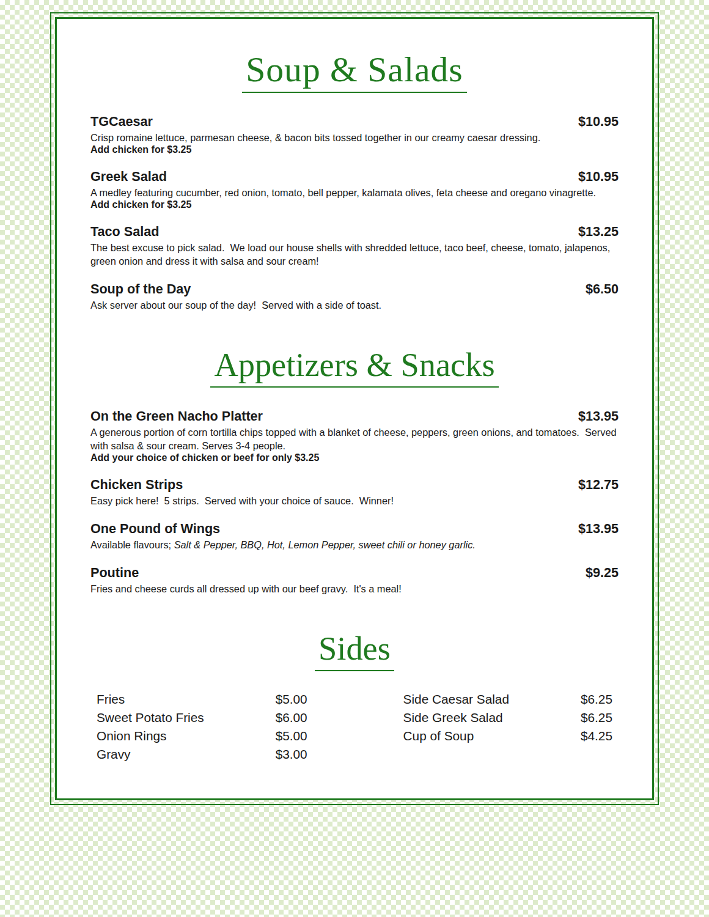Soup & Salads
TGCaesar
$10.95
Crisp romaine lettuce, parmesan cheese, & bacon bits tossed together in our creamy caesar dressing.
Add chicken for $3.25
Greek Salad
$10.95
A medley featuring cucumber, red onion, tomato, bell pepper, kalamata olives, feta cheese and oregano vinagrette.
Add chicken for $3.25
Taco Salad
$13.25
The best excuse to pick salad. We load our house shells with shredded lettuce, taco beef, cheese, tomato, jalapenos, green onion and dress it with salsa and sour cream!
Soup of the Day
$6.50
Ask server about our soup of the day! Served with a side of toast.
Appetizers & Snacks
On the Green Nacho Platter
$13.95
A generous portion of corn tortilla chips topped with a blanket of cheese, peppers, green onions, and tomatoes. Served with salsa & sour cream. Serves 3-4 people.
Add your choice of chicken or beef for only $3.25
Chicken Strips
$12.75
Easy pick here! 5 strips. Served with your choice of sauce. Winner!
One Pound of Wings
$13.95
Available flavours; Salt & Pepper, BBQ, Hot, Lemon Pepper, sweet chili or honey garlic.
Poutine
$9.25
Fries and cheese curds all dressed up with our beef gravy. It's a meal!
Sides
Fries $5.00 Side Caesar Salad $6.25 Sweet Potato Fries $6.00 Side Greek Salad $6.25 Onion Rings $5.00 Cup of Soup $4.25 Gravy $3.00